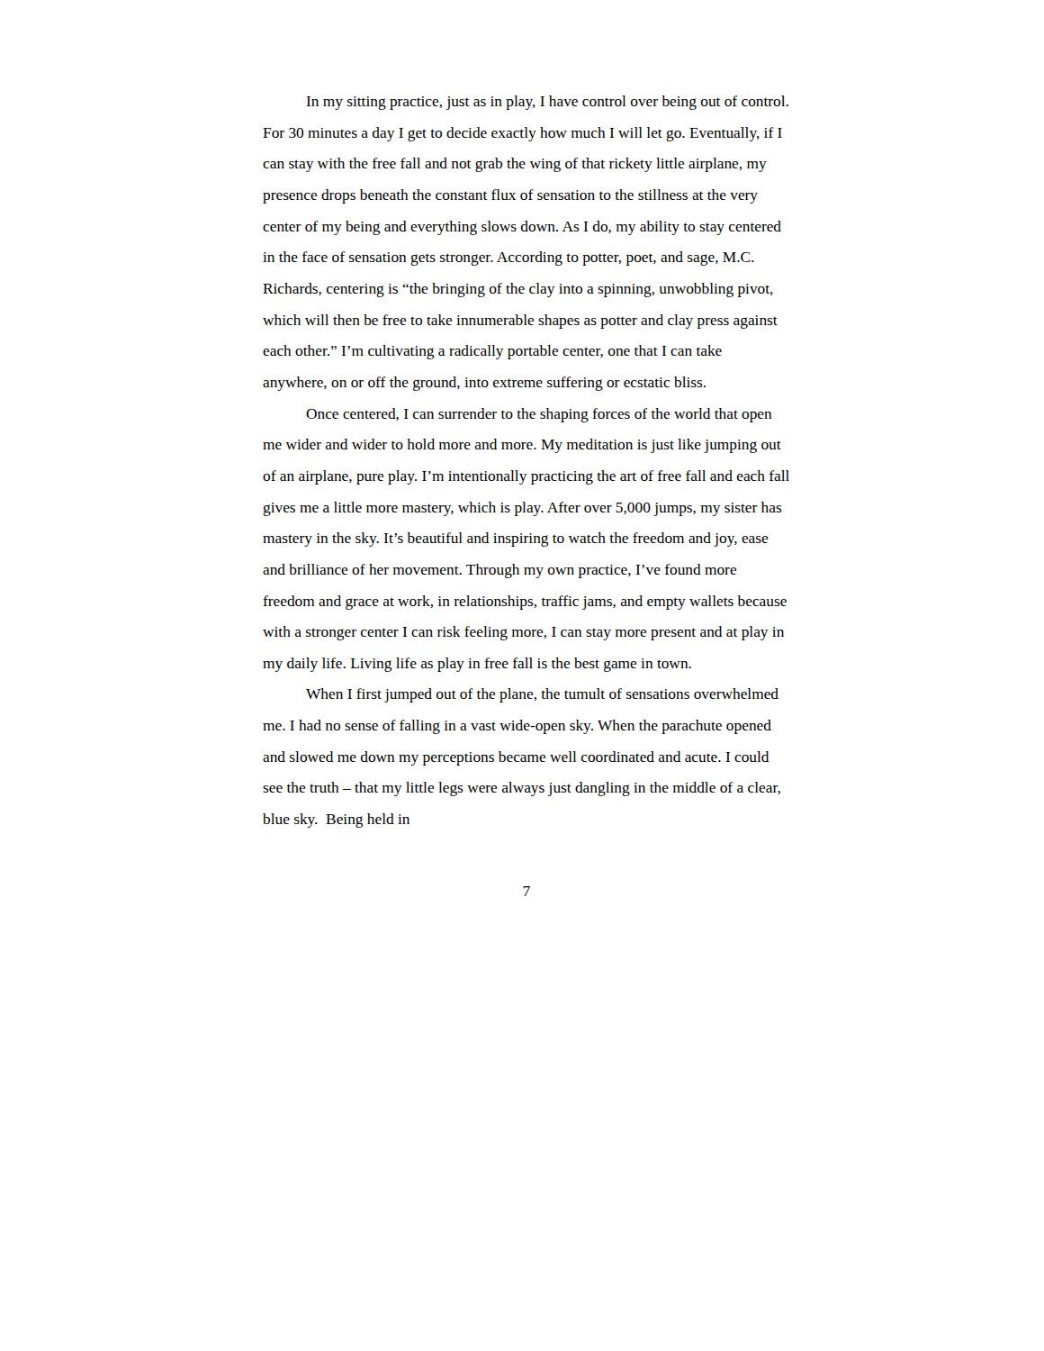In my sitting practice, just as in play, I have control over being out of control. For 30 minutes a day I get to decide exactly how much I will let go. Eventually, if I can stay with the free fall and not grab the wing of that rickety little airplane, my presence drops beneath the constant flux of sensation to the stillness at the very center of my being and everything slows down. As I do, my ability to stay centered in the face of sensation gets stronger. According to potter, poet, and sage, M.C. Richards, centering is “the bringing of the clay into a spinning, unwobbling pivot, which will then be free to take innumerable shapes as potter and clay press against each other.” I’m cultivating a radically portable center, one that I can take anywhere, on or off the ground, into extreme suffering or ecstatic bliss.
Once centered, I can surrender to the shaping forces of the world that open me wider and wider to hold more and more. My meditation is just like jumping out of an airplane, pure play. I’m intentionally practicing the art of free fall and each fall gives me a little more mastery, which is play. After over 5,000 jumps, my sister has mastery in the sky. It’s beautiful and inspiring to watch the freedom and joy, ease and brilliance of her movement. Through my own practice, I’ve found more freedom and grace at work, in relationships, traffic jams, and empty wallets because with a stronger center I can risk feeling more, I can stay more present and at play in my daily life. Living life as play in free fall is the best game in town.
When I first jumped out of the plane, the tumult of sensations overwhelmed me. I had no sense of falling in a vast wide-open sky. When the parachute opened and slowed me down my perceptions became well coordinated and acute. I could see the truth – that my little legs were always just dangling in the middle of a clear, blue sky. Being held in
7